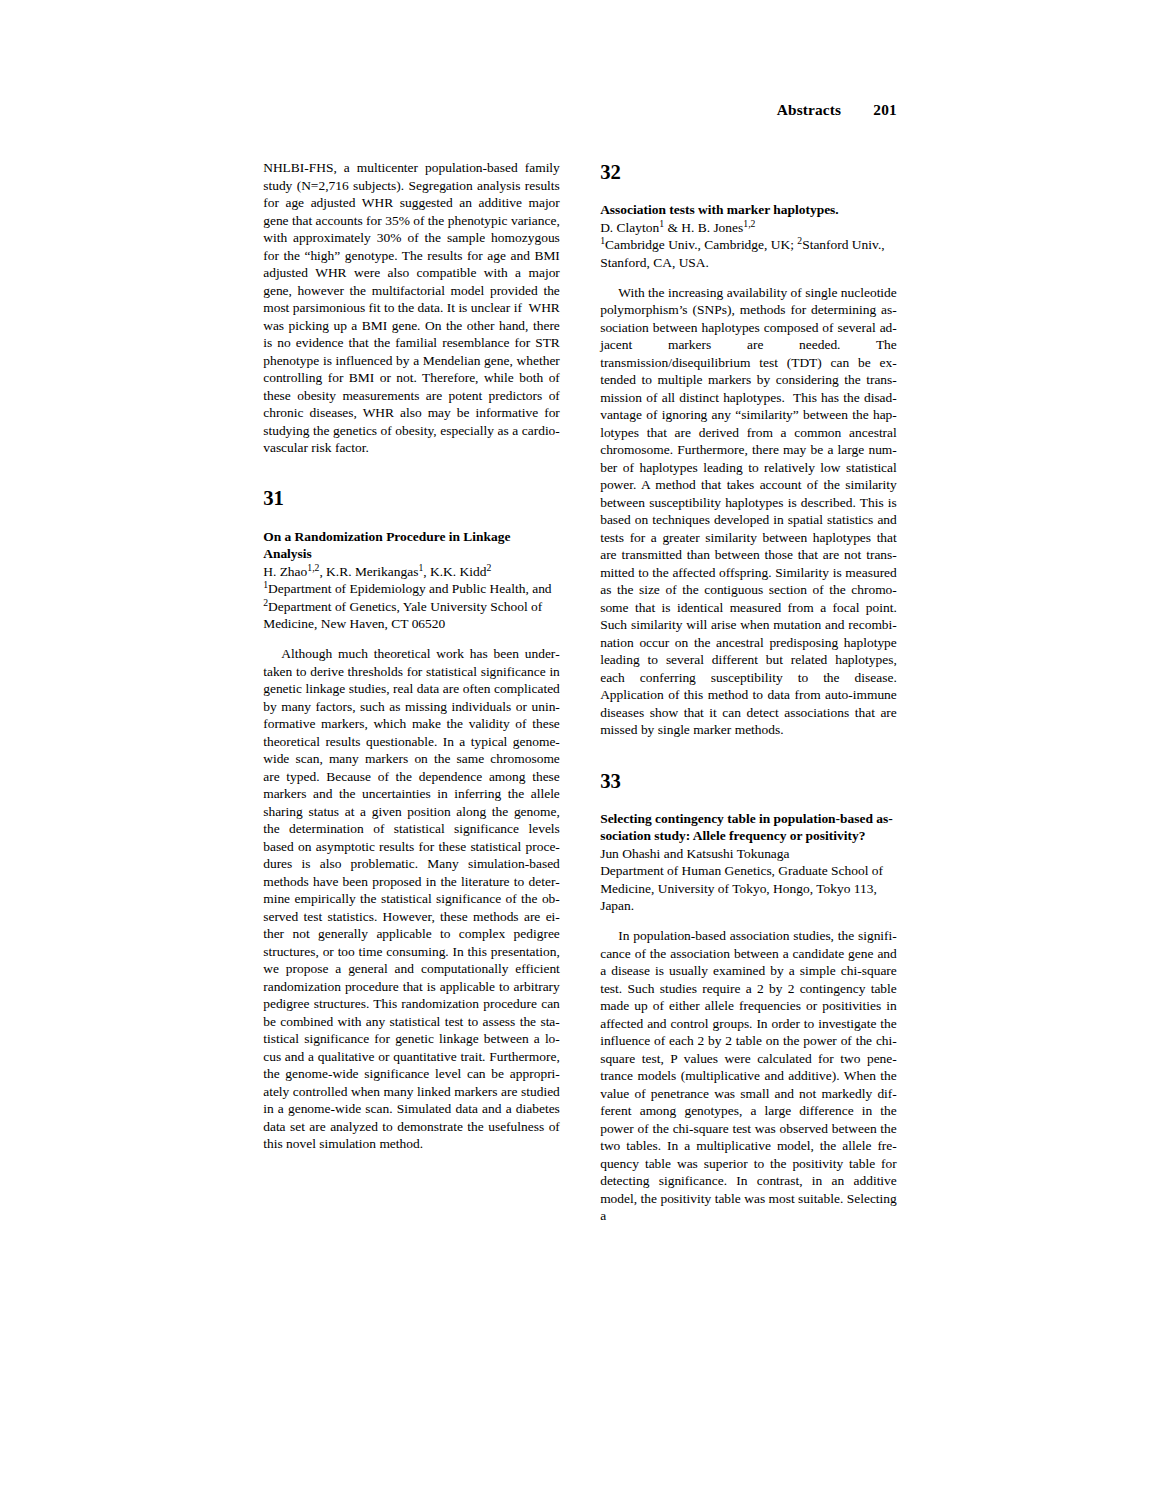Abstracts201
NHLBI-FHS, a multicenter population-based family study (N=2,716 subjects). Segregation analysis results for age adjusted WHR suggested an additive major gene that accounts for 35% of the phenotypic variance, with approximately 30% of the sample homozygous for the “high” genotype. The results for age and BMI adjusted WHR were also compatible with a major gene, however the multifactorial model provided the most parsimonious fit to the data. It is unclear if WHR was picking up a BMI gene. On the other hand, there is no evidence that the familial resemblance for STR phenotype is influenced by a Mendelian gene, whether controlling for BMI or not. Therefore, while both of these obesity measurements are potent predictors of chronic diseases, WHR also may be informative for studying the genetics of obesity, especially as a cardiovascular risk factor.
31
On a Randomization Procedure in Linkage Analysis
H. Zhao1,2, K.R. Merikangas1, K.K. Kidd2
1Department of Epidemiology and Public Health, and 2Department of Genetics, Yale University School of Medicine, New Haven, CT 06520
Although much theoretical work has been undertaken to derive thresholds for statistical significance in genetic linkage studies, real data are often complicated by many factors, such as missing individuals or uninformative markers, which make the validity of these theoretical results questionable. In a typical genome-wide scan, many markers on the same chromosome are typed. Because of the dependence among these markers and the uncertainties in inferring the allele sharing status at a given position along the genome, the determination of statistical significance levels based on asymptotic results for these statistical procedures is also problematic. Many simulation-based methods have been proposed in the literature to determine empirically the statistical significance of the observed test statistics. However, these methods are either not generally applicable to complex pedigree structures, or too time consuming. In this presentation, we propose a general and computationally efficient randomization procedure that is applicable to arbitrary pedigree structures. This randomization procedure can be combined with any statistical test to assess the statistical significance for genetic linkage between a locus and a qualitative or quantitative trait. Furthermore, the genome-wide significance level can be appropriately controlled when many linked markers are studied in a genome-wide scan. Simulated data and a diabetes data set are analyzed to demonstrate the usefulness of this novel simulation method.
32
Association tests with marker haplotypes.
D. Clayton1 & H. B. Jones1,2
1Cambridge Univ., Cambridge, UK; 2Stanford Univ., Stanford, CA, USA.
With the increasing availability of single nucleotide polymorphism’s (SNPs), methods for determining association between haplotypes composed of several adjacent markers are needed. The transmission/disequilibrium test (TDT) can be extended to multiple markers by considering the transmission of all distinct haplotypes. This has the disadvantage of ignoring any “similarity” between the haplotypes that are derived from a common ancestral chromosome. Furthermore, there may be a large number of haplotypes leading to relatively low statistical power. A method that takes account of the similarity between susceptibility haplotypes is described. This is based on techniques developed in spatial statistics and tests for a greater similarity between haplotypes that are transmitted than between those that are not transmitted to the affected offspring. Similarity is measured as the size of the contiguous section of the chromosome that is identical measured from a focal point. Such similarity will arise when mutation and recombination occur on the ancestral predisposing haplotype leading to several different but related haplotypes, each conferring susceptibility to the disease. Application of this method to data from auto-immune diseases show that it can detect associations that are missed by single marker methods.
33
Selecting contingency table in population-based association study: Allele frequency or positivity?
Jun Ohashi and Katsushi Tokunaga
Department of Human Genetics, Graduate School of Medicine, University of Tokyo, Hongo, Tokyo 113, Japan.
In population-based association studies, the significance of the association between a candidate gene and a disease is usually examined by a simple chi-square test. Such studies require a 2 by 2 contingency table made up of either allele frequencies or positivities in affected and control groups. In order to investigate the influence of each 2 by 2 table on the power of the chi-square test, P values were calculated for two penetrance models (multiplicative and additive). When the value of penetrance was small and not markedly different among genotypes, a large difference in the power of the chi-square test was observed between the two tables. In a multiplicative model, the allele frequency table was superior to the positivity table for detecting significance. In contrast, in an additive model, the positivity table was most suitable. Selecting a